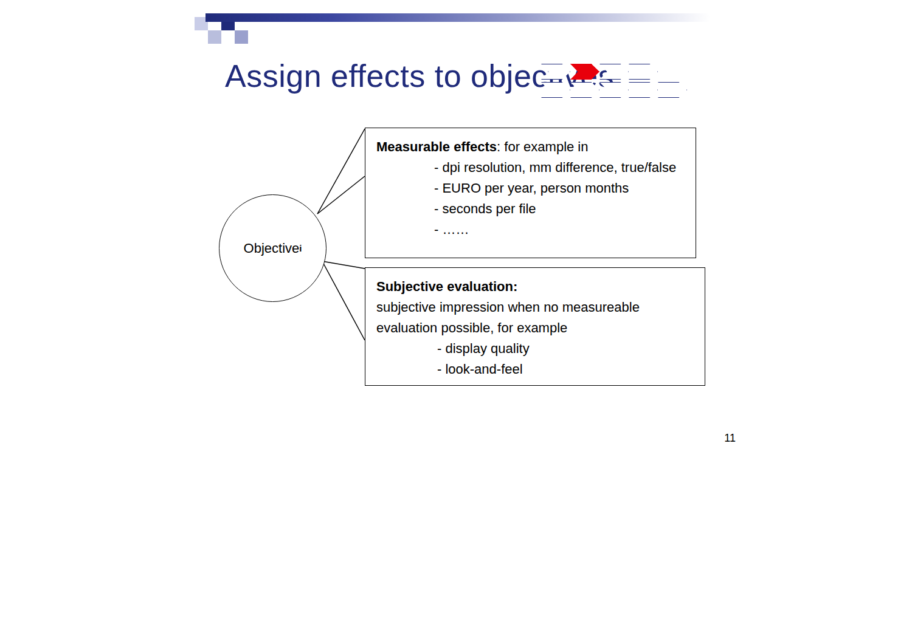Assign effects to objectives
Objectivei
Measurable effects: for example in
- dpi resolution, mm difference, true/false
- EURO per year, person months
- seconds per file
- ……
Subjective evaluation:
subjective impression when no measureable evaluation possible, for example
- display quality
- look-and-feel
11